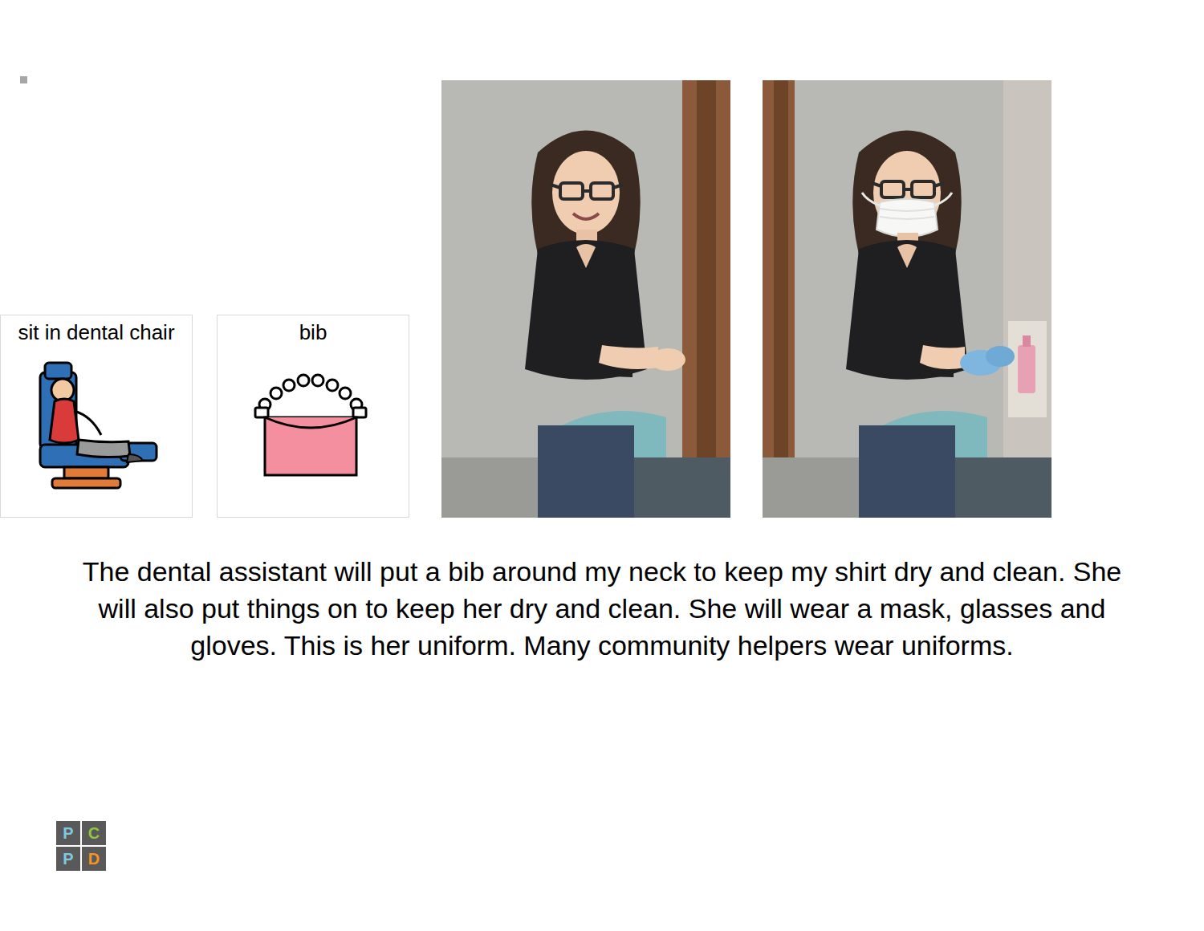sit in dental chair
bib
The dental assistant will put a bib around my neck to keep my shirt dry and clean. She will also put things on to keep her dry and clean. She will wear a mask, glasses and gloves. This is her uniform. Many community helpers wear uniforms.
P
C
P
D